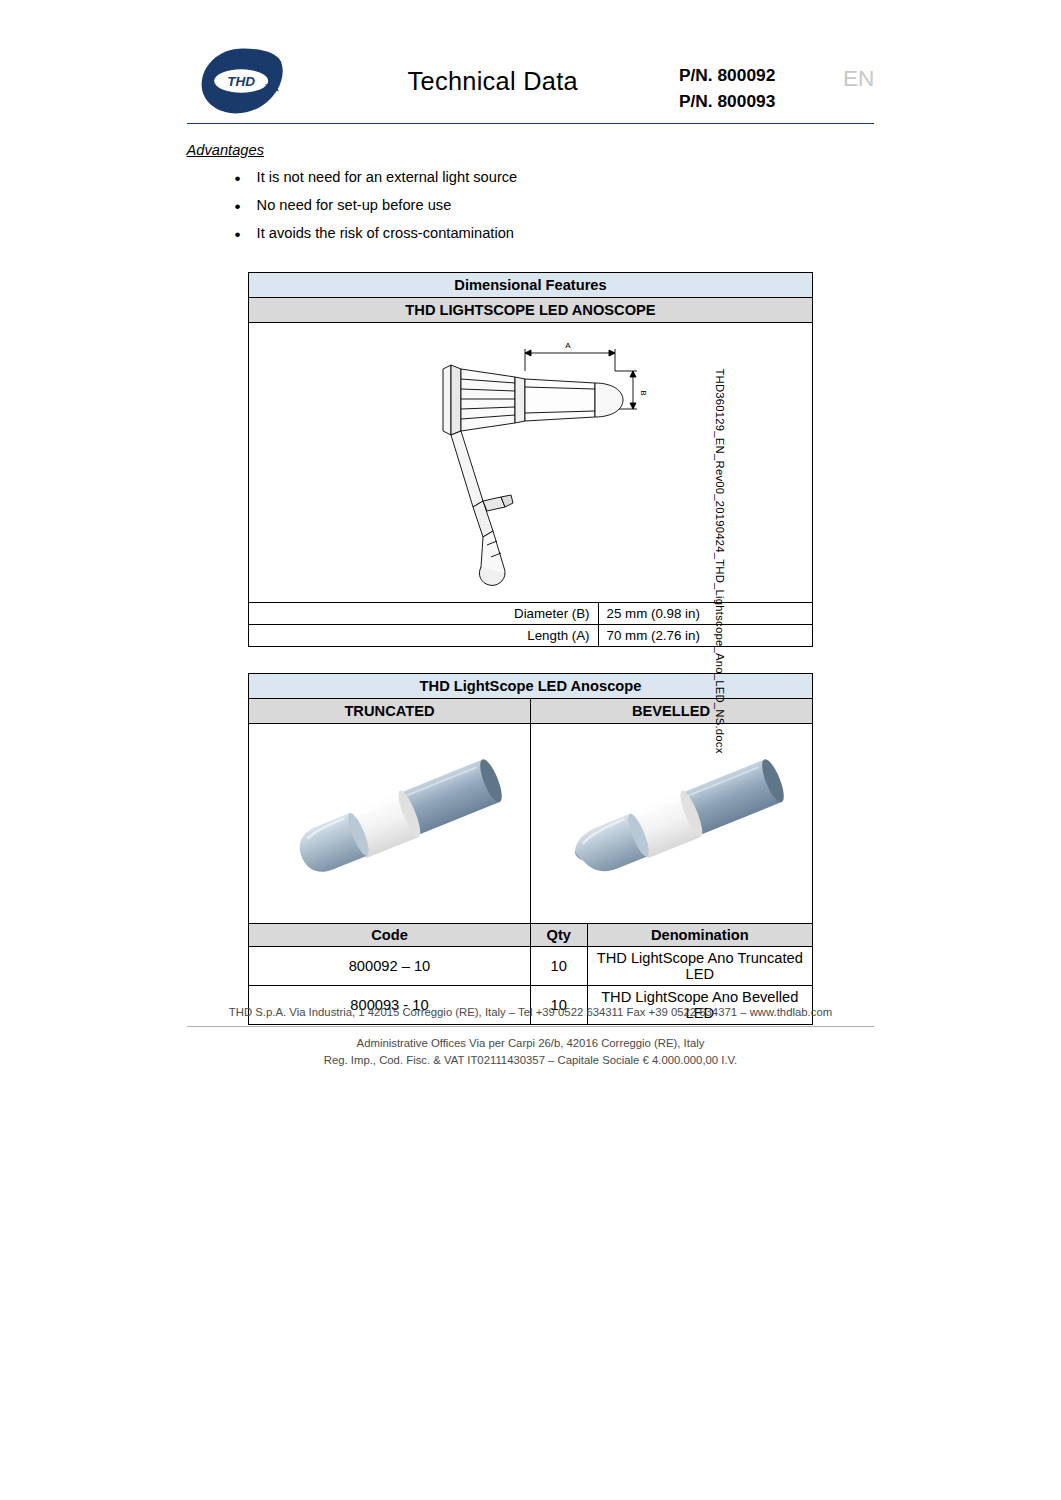THD
Technical Data
P/N. 800092
P/N. 800093
EN
Advantages
It is not need for an external light source
No need for set-up before use
It avoids the risk of cross-contamination
| Dimensional Features |
| THD LIGHTSCOPE LED ANOSCOPE |
| A B |
| Diameter (B) | 25 mm (0.98 in) |
| Length (A) | 70 mm (2.76 in) |
| THD LightScope LED Anoscope |
| TRUNCATED | BEVELLED |
| Code | Qty | Denomination |
| 800092 – 10 | 10 | THD LightScope Ano Truncated LED |
| 800093 - 10 | 10 | THD LightScope Ano Bevelled LED |
THD360129_EN_Rev00_20190424_THD_Lightscope_Ano_LED_NS.docx
THD S.p.A. Via Industria, 1 42015 Correggio (RE), Italy – Tel +39 0522 634311 Fax +39 0522 634371 – www.thdlab.com
Administrative Offices Via per Carpi 26/b, 42016 Correggio (RE), Italy
Reg. Imp., Cod. Fisc. & VAT IT02111430357 – Capitale Sociale € 4.000.000,00 I.V.